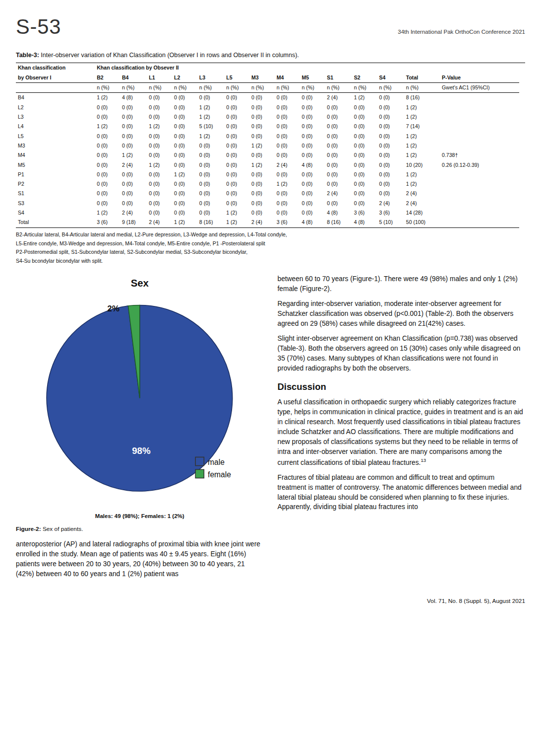S-53
34th International Pak OrthoCon Conference 2021
Table-3: Inter-observer variation of Khan Classification (Observer I in rows and Observer II in columns).
| Khan classification | Khan classification by Obsever II | | |
| --- | --- | --- | --- |
| by Observer I | B2 | B4 | L1 | L2 | L3 | L5 | M3 | M4 | M5 | S1 | S2 | S4 | Total | P-Value |
| | n (%) | n (%) | n (%) | n (%) | n (%) | n (%) | n (%) | n (%) | n (%) | n (%) | n (%) | n (%) | n (%) | Gwet's AC1 (95%CI) |
| B4 | 1 (2) | 4 (8) | 0 (0) | 0 (0) | 0 (0) | 0 (0) | 0 (0) | 0 (0) | 0 (0) | 2 (4) | 1 (2) | 0 (0) | 8 (16) | |
| L2 | 0 (0) | 0 (0) | 0 (0) | 0 (0) | 1 (2) | 0 (0) | 0 (0) | 0 (0) | 0 (0) | 0 (0) | 0 (0) | 0 (0) | 1 (2) | |
| L3 | 0 (0) | 0 (0) | 0 (0) | 0 (0) | 1 (2) | 0 (0) | 0 (0) | 0 (0) | 0 (0) | 0 (0) | 0 (0) | 0 (0) | 1 (2) | |
| L4 | 1 (2) | 0 (0) | 1 (2) | 0 (0) | 5 (10) | 0 (0) | 0 (0) | 0 (0) | 0 (0) | 0 (0) | 0 (0) | 0 (0) | 7 (14) | |
| L5 | 0 (0) | 0 (0) | 0 (0) | 0 (0) | 1 (2) | 0 (0) | 0 (0) | 0 (0) | 0 (0) | 0 (0) | 0 (0) | 0 (0) | 1 (2) | |
| M3 | 0 (0) | 0 (0) | 0 (0) | 0 (0) | 0 (0) | 0 (0) | 1 (2) | 0 (0) | 0 (0) | 0 (0) | 0 (0) | 0 (0) | 1 (2) | |
| M4 | 0 (0) | 1 (2) | 0 (0) | 0 (0) | 0 (0) | 0 (0) | 0 (0) | 0 (0) | 0 (0) | 0 (0) | 0 (0) | 0 (0) | 1 (2) | 0.738† |
| M5 | 0 (0) | 2 (4) | 1 (2) | 0 (0) | 0 (0) | 0 (0) | 1 (2) | 2 (4) | 4 (8) | 0 (0) | 0 (0) | 0 (0) | 10 (20) | 0.26 (0.12-0.39) |
| P1 | 0 (0) | 0 (0) | 0 (0) | 1 (2) | 0 (0) | 0 (0) | 0 (0) | 0 (0) | 0 (0) | 0 (0) | 0 (0) | 0 (0) | 1 (2) | |
| P2 | 0 (0) | 0 (0) | 0 (0) | 0 (0) | 0 (0) | 0 (0) | 0 (0) | 1 (2) | 0 (0) | 0 (0) | 0 (0) | 0 (0) | 1 (2) | |
| S1 | 0 (0) | 0 (0) | 0 (0) | 0 (0) | 0 (0) | 0 (0) | 0 (0) | 0 (0) | 0 (0) | 2 (4) | 0 (0) | 0 (0) | 2 (4) | |
| S3 | 0 (0) | 0 (0) | 0 (0) | 0 (0) | 0 (0) | 0 (0) | 0 (0) | 0 (0) | 0 (0) | 0 (0) | 0 (0) | 2 (4) | 2 (4) | |
| S4 | 1 (2) | 2 (4) | 0 (0) | 0 (0) | 0 (0) | 1 (2) | 0 (0) | 0 (0) | 0 (0) | 4 (8) | 3 (6) | 3 (6) | 14 (28) | |
| Total | 3 (6) | 9 (18) | 2 (4) | 1 (2) | 8 (16) | 1 (2) | 2 (4) | 3 (6) | 4 (8) | 8 (16) | 4 (8) | 5 (10) | 50 (100) | |
B2-Articular lateral, B4-Articular lateral and medial, L2-Pure depression, L3-Wedge and depression, L4-Total condyle,
L5-Entire condyle, M3-Wedge and depression, M4-Total condyle, M5-Entire condyle, P1 -Posterolateral split
P2-Posteromedial split, S1-Subcondylar lateral, S2-Subcondylar medial, S3-Subcondylar bicondylar,
S4-Su bcondylar bicondylar with split.
Sex 2% 98% male female
Males: 49 (98%); Females: 1 (2%)
Figure-2: Sex of patients.
anteroposterior (AP) and lateral radiographs of proximal tibia with knee joint were enrolled in the study. Mean age of patients was 40 ± 9.45 years. Eight (16%) patients were between 20 to 30 years, 20 (40%) between 30 to 40 years, 21 (42%) between 40 to 60 years and 1 (2%) patient was
between 60 to 70 years (Figure-1). There were 49 (98%) males and only 1 (2%) female (Figure-2).
Regarding inter-observer variation, moderate inter-observer agreement for Schatzker classification was observed (p<0.001) (Table-2). Both the observers agreed on 29 (58%) cases while disagreed on 21(42%) cases.
Slight inter-observer agreement on Khan Classification (p=0.738) was observed (Table-3). Both the observers agreed on 15 (30%) cases only while disagreed on 35 (70%) cases. Many subtypes of Khan classifications were not found in provided radiographs by both the observers.
Discussion
A useful classification in orthopaedic surgery which reliably categorizes fracture type, helps in communication in clinical practice, guides in treatment and is an aid in clinical research. Most frequently used classifications in tibial plateau fractures include Schatzker and AO classifications. There are multiple modifications and new proposals of classifications systems but they need to be reliable in terms of intra and inter-observer variation. There are many comparisons among the current classifications of tibial plateau fractures.13
Fractures of tibial plateau are common and difficult to treat and optimum treatment is matter of controversy. The anatomic differences between medial and lateral tibial plateau should be considered when planning to fix these injuries. Apparently, dividing tibial plateau fractures into
Vol. 71, No. 8 (Suppl. 5), August 2021